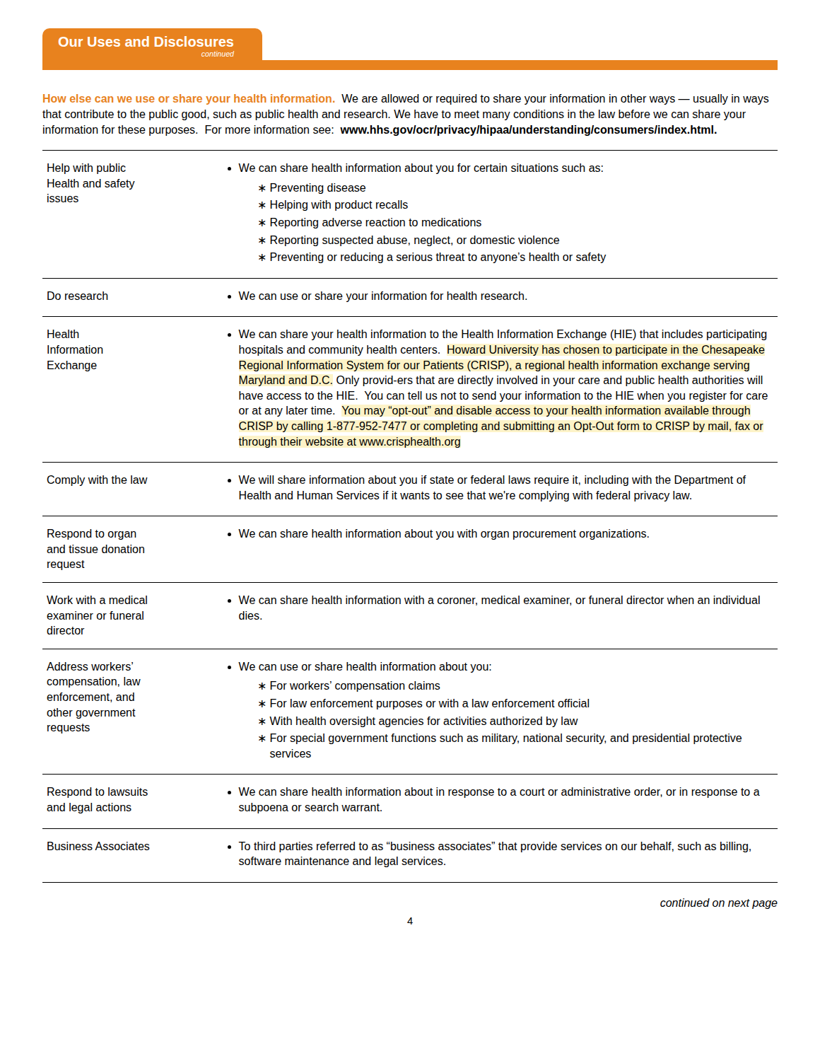Our Uses and Disclosurescontinued
How else can we use or share your health information. We are allowed or required to share your information in other ways — usually in ways that contribute to the public good, such as public health and research. We have to meet many conditions in the law before we can share your information for these purposes. For more information see: www.hhs.gov/ocr/privacy/hipaa/understanding/consumers/index.html.
| Help with public Health and safety issues | We can share health information about you for certain situations such as: Preventing disease Helping with product recalls Reporting adverse reaction to medications Reporting suspected abuse, neglect, or domestic violence Preventing or reducing a serious threat to anyone’s health or safety |
| Do research | We can use or share your information for health research. |
| Health Information Exchange | We can share your health information to the Health Information Exchange (HIE) that includes participating hospitals and community health centers. Howard University has chosen to participate in the Chesapeake Regional Information System for our Patients (CRISP), a regional health information exchange serving Maryland and D.C. Only provid-ers that are directly involved in your care and public health authorities will have access to the HIE. You can tell us not to send your information to the HIE when you register for care or at any later time. You may “opt-out” and disable access to your health information available through CRISP by calling 1-877-952-7477 or completing and submitting an Opt-Out form to CRISP by mail, fax or through their website at www.crisphealth.org |
| Comply with the law | We will share information about you if state or federal laws require it, including with the Department of Health and Human Services if it wants to see that we're complying with federal privacy law. |
| Respond to organ and tissue donation request | We can share health information about you with organ procurement organizations. |
| Work with a medical examiner or funeral director | We can share health information with a coroner, medical examiner, or funeral director when an individual dies. |
| Address workers’ compensation, law enforcement, and other government requests | We can use or share health information about you: For workers’ compensation claims For law enforcement purposes or with a law enforcement official With health oversight agencies for activities authorized by law For special government functions such as military, national security, and presidential protective services |
| Respond to lawsuits and legal actions | We can share health information about in response to a court or administrative order, or in response to a subpoena or search warrant. |
| Business Associates | To third parties referred to as “business associates” that provide services on our behalf, such as billing, software maintenance and legal services. |
continued on next page
4